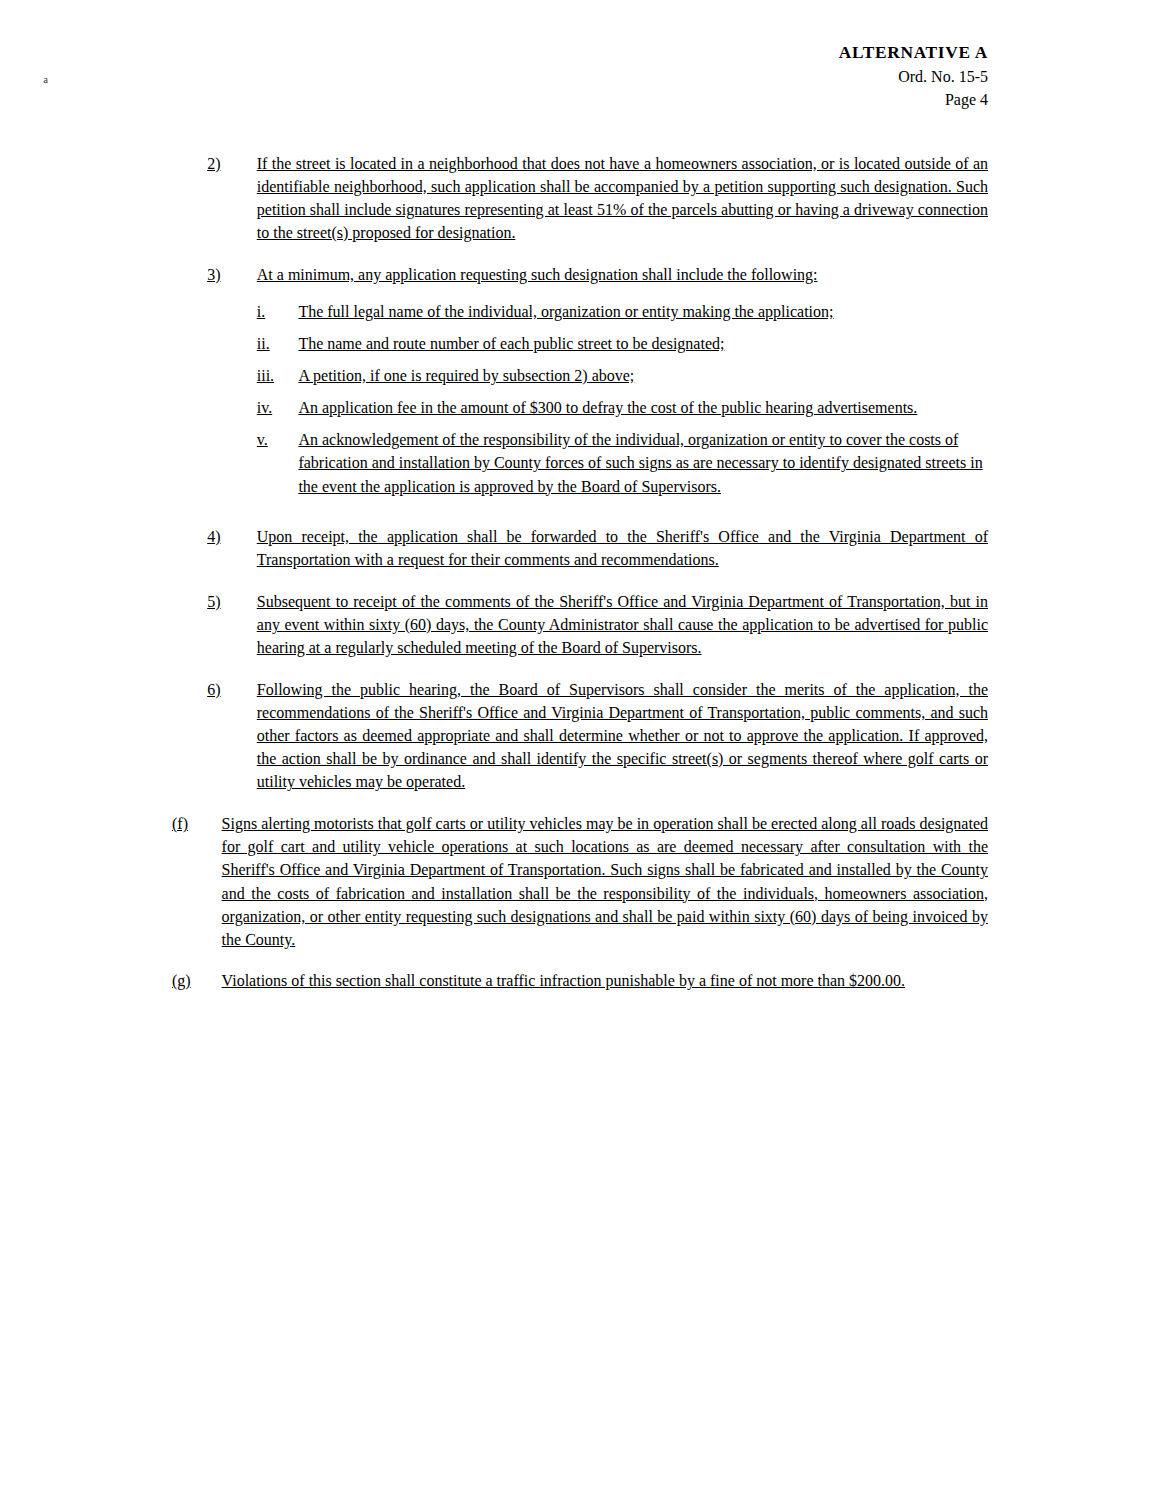a
ALTERNATIVE A Ord. No. 15-5 Page 4
2)
If the street is located in a neighborhood that does not have a homeowners association, or is located outside of an identifiable neighborhood, such application shall be accompanied by a petition supporting such designation. Such petition shall include signatures representing at least 51% of the parcels abutting or having a driveway connection to the street(s) proposed for designation.
3)
At a minimum, any application requesting such designation shall include the following:
i. The full legal name of the individual, organization or entity making the application;
ii. The name and route number of each public street to be designated;
iii. A petition, if one is required by subsection 2) above;
iv. An application fee in the amount of $300 to defray the cost of the public hearing advertisements.
v. An acknowledgement of the responsibility of the individual, organization or entity to cover the costs of fabrication and installation by County forces of such signs as are necessary to identify designated streets in the event the application is approved by the Board of Supervisors.
4)
Upon receipt, the application shall be forwarded to the Sheriff's Office and the Virginia Department of Transportation with a request for their comments and recommendations.
5)
Subsequent to receipt of the comments of the Sheriff's Office and Virginia Department of Transportation, but in any event within sixty (60) days, the County Administrator shall cause the application to be advertised for public hearing at a regularly scheduled meeting of the Board of Supervisors.
6)
Following the public hearing, the Board of Supervisors shall consider the merits of the application, the recommendations of the Sheriff's Office and Virginia Department of Transportation, public comments, and such other factors as deemed appropriate and shall determine whether or not to approve the application. If approved, the action shall be by ordinance and shall identify the specific street(s) or segments thereof where golf carts or utility vehicles may be operated.
(f)
Signs alerting motorists that golf carts or utility vehicles may be in operation shall be erected along all roads designated for golf cart and utility vehicle operations at such locations as are deemed necessary after consultation with the Sheriff's Office and Virginia Department of Transportation. Such signs shall be fabricated and installed by the County and the costs of fabrication and installation shall be the responsibility of the individuals, homeowners association, organization, or other entity requesting such designations and shall be paid within sixty (60) days of being invoiced by the County.
(g)
Violations of this section shall constitute a traffic infraction punishable by a fine of not more than $200.00.